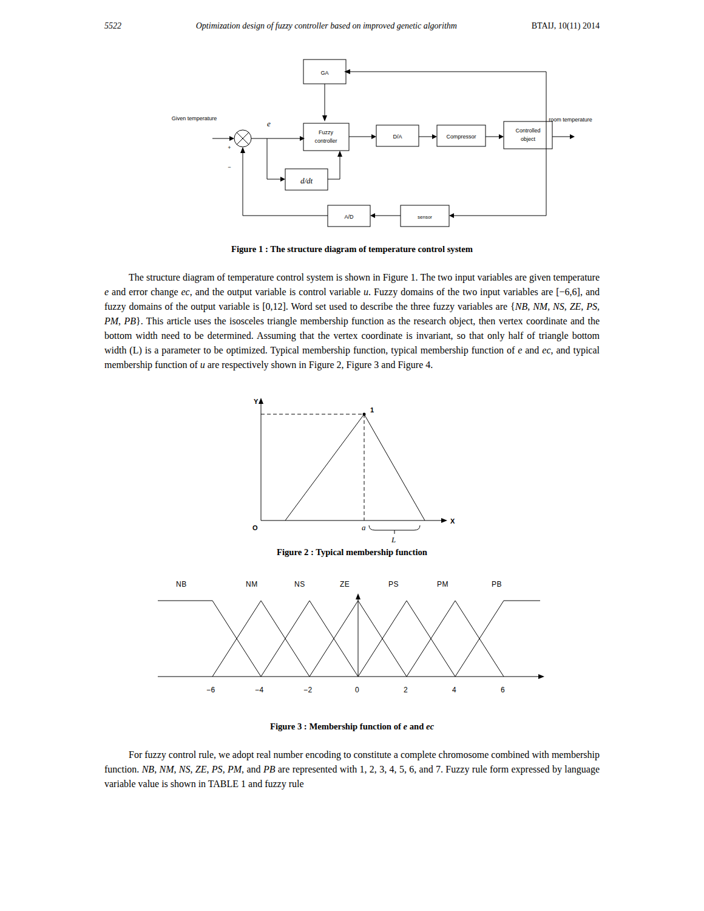5522 Optimization design of fuzzy controller based on improved genetic algorithm BTAIJ, 10(11) 2014
GA Given temperature + − e Fuzzy controller D/A Compressor Controlled object room temperature d/dt A/D sensor
Figure 1 : The structure diagram of temperature control system
The structure diagram of temperature control system is shown in Figure 1. The two input variables are given temperature e and error change ec, and the output variable is control variable u. Fuzzy domains of the two input variables are [−6,6], and fuzzy domains of the output variable is [0,12]. Word set used to describe the three fuzzy variables are {NB, NM, NS, ZE, PS, PM, PB}. This article uses the isosceles triangle membership function as the research object, then vertex coordinate and the bottom width need to be determined. Assuming that the vertex coordinate is invariant, so that only half of triangle bottom width (L) is a parameter to be optimized. Typical membership function, typical membership function of e and ec, and typical membership function of u are respectively shown in Figure 2, Figure 3 and Figure 4.
Y X O 1 a L
Figure 2 : Typical membership function
NB NM NS ZE PS PM PB −6 −4 −2 0 2 4 6
Figure 3 : Membership function of e and ec
For fuzzy control rule, we adopt real number encoding to constitute a complete chromosome combined with membership function. NB, NM, NS, ZE, PS, PM, and PB are represented with 1, 2, 3, 4, 5, 6, and 7. Fuzzy rule form expressed by language variable value is shown in TABLE 1 and fuzzy rule